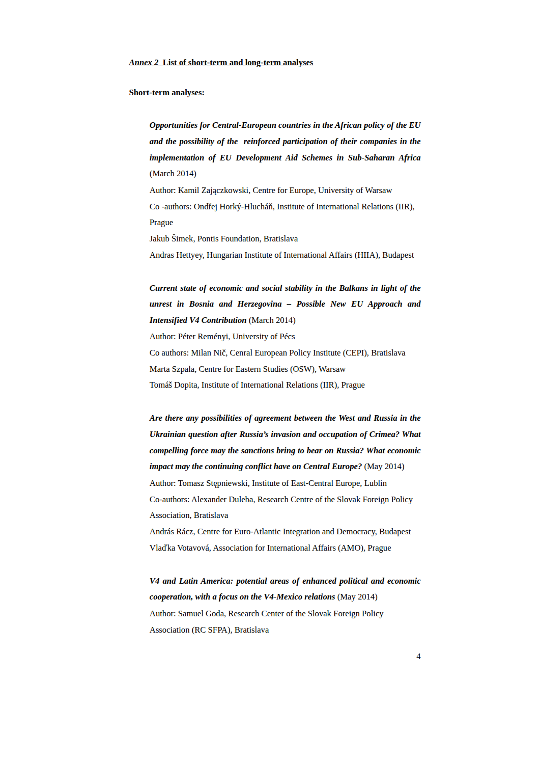Annex 2 List of short-term and long-term analyses
Short-term analyses:
Opportunities for Central-European countries in the African policy of the EU and the possibility of the reinforced participation of their companies in the implementation of EU Development Aid Schemes in Sub-Saharan Africa (March 2014)
Author: Kamil Zajączkowski, Centre for Europe, University of Warsaw
Co -authors: Ondřej Horký-Hlucháň, Institute of International Relations (IIR), Prague
Jakub Šimek, Pontis Foundation, Bratislava
Andras Hettyey, Hungarian Institute of International Affairs (HIIA), Budapest
Current state of economic and social stability in the Balkans in light of the unrest in Bosnia and Herzegovina – Possible New EU Approach and Intensified V4 Contribution (March 2014)
Author: Péter Reményi, University of Pécs
Co authors: Milan Nič, Cenral European Policy Institute (CEPI), Bratislava
Marta Szpala, Centre for Eastern Studies (OSW), Warsaw
Tomáš Dopita, Institute of International Relations (IIR), Prague
Are there any possibilities of agreement between the West and Russia in the Ukrainian question after Russia’s invasion and occupation of Crimea? What compelling force may the sanctions bring to bear on Russia? What economic impact may the continuing conflict have on Central Europe? (May 2014)
Author: Tomasz Stępniewski, Institute of East-Central Europe, Lublin
Co-authors: Alexander Duleba, Research Centre of the Slovak Foreign Policy Association, Bratislava
András Rácz, Centre for Euro-Atlantic Integration and Democracy, Budapest
Vlaďka Votavová, Association for International Affairs (AMO), Prague
V4 and Latin America: potential areas of enhanced political and economic cooperation, with a focus on the V4-Mexico relations (May 2014)
Author: Samuel Goda, Research Center of the Slovak Foreign Policy Association (RC SFPA), Bratislava
4